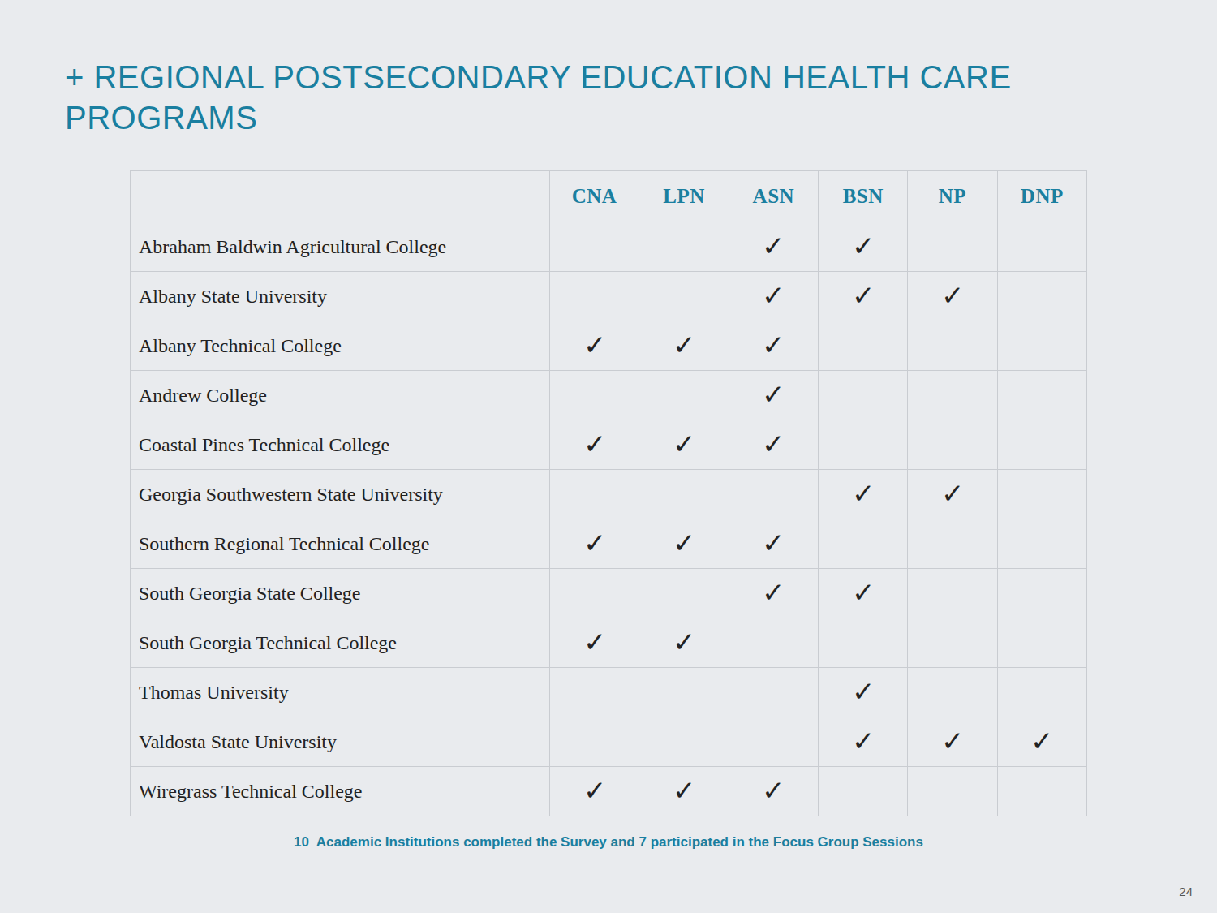+ REGIONAL POSTSECONDARY EDUCATION HEALTH CARE PROGRAMS
| | CNA | LPN | ASN | BSN | NP | DNP |
| --- | --- | --- | --- | --- | --- | --- |
| Abraham Baldwin Agricultural College | | | | | | |
| Albany State University | | | | | | |
| Albany Technical College | | | | | | |
| Andrew College | | | | | | |
| Coastal Pines Technical College | | | | | | |
| Georgia Southwestern State University | | | | | | |
| Southern Regional Technical College | | | | | | |
| South Georgia State College | | | | | | |
| South Georgia Technical College | | | | | | |
| Thomas University | | | | | | |
| Valdosta State University | | | | | | |
| Wiregrass Technical College | | | | | | |
10 Academic Institutions completed the Survey and 7 participated in the Focus Group Sessions
24